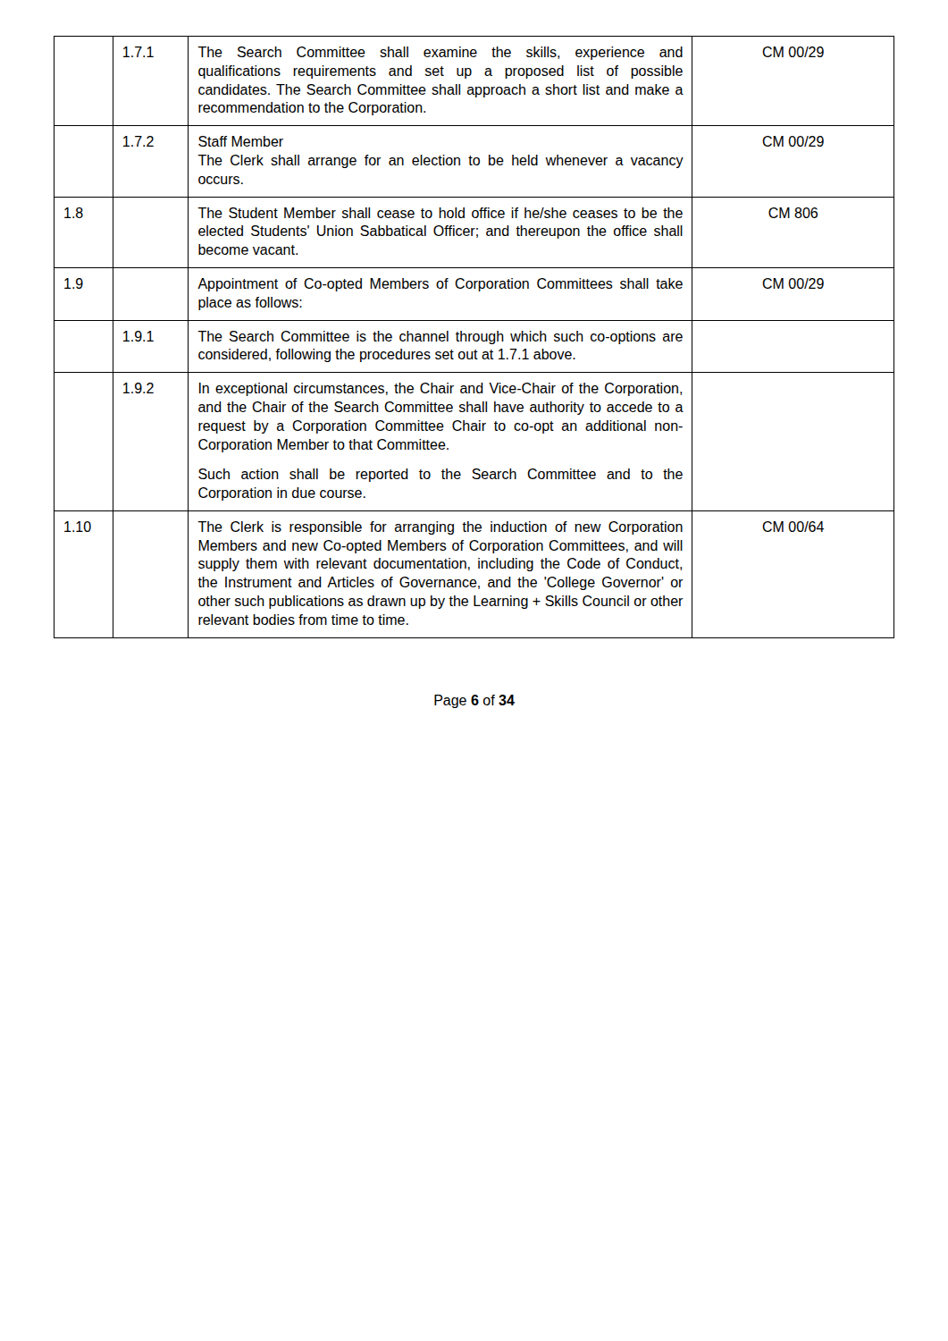| | 1.7.1 | The Search Committee shall examine the skills, experience and qualifications requirements and set up a proposed list of possible candidates. The Search Committee shall approach a short list and make a recommendation to the Corporation. | CM 00/29 |
| | 1.7.2 | Staff Member The Clerk shall arrange for an election to be held whenever a vacancy occurs. | CM 00/29 |
| 1.8 | | The Student Member shall cease to hold office if he/she ceases to be the elected Students' Union Sabbatical Officer; and thereupon the office shall become vacant. | CM 806 |
| 1.9 | | Appointment of Co-opted Members of Corporation Committees shall take place as follows: | CM 00/29 |
| | 1.9.1 | The Search Committee is the channel through which such co-options are considered, following the procedures set out at 1.7.1 above. | |
| | 1.9.2 | In exceptional circumstances, the Chair and Vice-Chair of the Corporation, and the Chair of the Search Committee shall have authority to accede to a request by a Corporation Committee Chair to co-opt an additional non-Corporation Member to that Committee. Such action shall be reported to the Search Committee and to the Corporation in due course. | |
| 1.10 | | The Clerk is responsible for arranging the induction of new Corporation Members and new Co-opted Members of Corporation Committees, and will supply them with relevant documentation, including the Code of Conduct, the Instrument and Articles of Governance, and the 'College Governor' or other such publications as drawn up by the Learning + Skills Council or other relevant bodies from time to time. | CM 00/64 |
Page 6 of 34